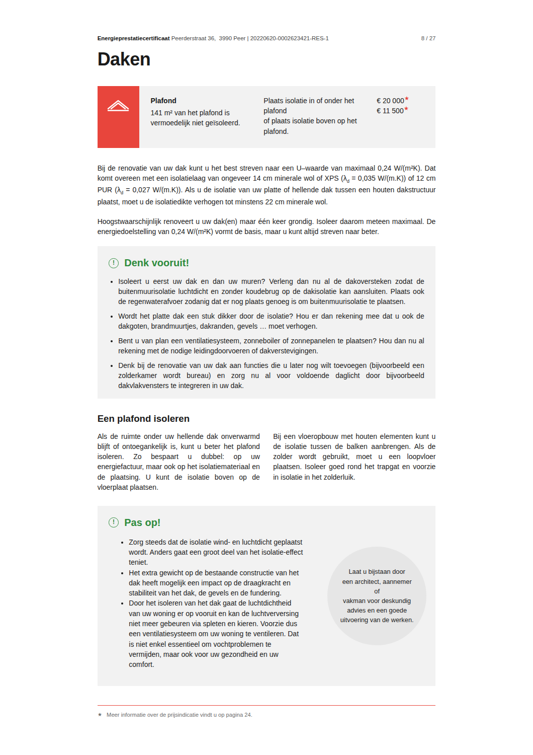Energieprestatiecertificaat Peerderstraat 36, 3990 Peer | 20220620-0002623421-RES-1
8 / 27
Daken
Plafond
141 m² van het plafond is vermoedelijk niet geïsoleerd.
Plaats isolatie in of onder het plafond
of plaats isolatie boven op het plafond.
€ 20 000★
€ 11 500★
Bij de renovatie van uw dak kunt u het best streven naar een U–waarde van maximaal 0,24 W/(m²K). Dat komt overeen met een isolatielaag van ongeveer 14 cm minerale wol of XPS (λd = 0,035 W/(m.K)) of 12 cm PUR (λd = 0,027 W/(m.K)). Als u de isolatie van uw platte of hellende dak tussen een houten dakstructuur plaatst, moet u de isolatiedikte verhogen tot minstens 22 cm minerale wol.
Hoogstwaarschijnlijk renoveert u uw dak(en) maar één keer grondig. Isoleer daarom meteen maximaal. De energiedoelstelling van 0,24 W/(m²K) vormt de basis, maar u kunt altijd streven naar beter.
!
Denk vooruit!
Isoleert u eerst uw dak en dan uw muren? Verleng dan nu al de dakoversteken zodat de buitenmuurisolatie luchtdicht en zonder koudebrug op de dakisolatie kan aansluiten. Plaats ook de regenwaterafvoer zodanig dat er nog plaats genoeg is om buitenmuurisolatie te plaatsen.
Wordt het platte dak een stuk dikker door de isolatie? Hou er dan rekening mee dat u ook de dakgoten, brandmuurtjes, dakranden, gevels … moet verhogen.
Bent u van plan een ventilatiesysteem, zonneboiler of zonnepanelen te plaatsen? Hou dan nu al rekening met de nodige leidingdoorvoeren of dakverstevigingen.
Denk bij de renovatie van uw dak aan functies die u later nog wilt toevoegen (bijvoorbeeld een zolderkamer wordt bureau) en zorg nu al voor voldoende daglicht door bijvoorbeeld dakvlakvensters te integreren in uw dak.
Een plafond isoleren
Als de ruimte onder uw hellende dak onverwarmd blijft of ontoegankelijk is, kunt u beter het plafond isoleren. Zo bespaart u dubbel: op uw energiefactuur, maar ook op het isolatiemateriaal en de plaatsing. U kunt de isolatie boven op de vloerplaat plaatsen.
Bij een vloeropbouw met houten elementen kunt u de isolatie tussen de balken aanbrengen. Als de zolder wordt gebruikt, moet u een loopvloer plaatsen. Isoleer goed rond het trapgat en voorzie in isolatie in het zolderluik.
!
Pas op!
Zorg steeds dat de isolatie wind- en luchtdicht geplaatst wordt. Anders gaat een groot deel van het isolatie-effect teniet.
Het extra gewicht op de bestaande constructie van het dak heeft mogelijk een impact op de draagkracht en stabiliteit van het dak, de gevels en de fundering.
Door het isoleren van het dak gaat de luchtdichtheid van uw woning er op vooruit en kan de luchtverversing niet meer gebeuren via spleten en kieren. Voorzie dus een ventilatiesysteem om uw woning te ventileren. Dat is niet enkel essentieel om vochtproblemen te vermijden, maar ook voor uw gezondheid en uw comfort.
Laat u bijstaan door
een architect, aannemer of
vakman voor deskundig
advies en een goede
uitvoering van de werken.
★ Meer informatie over de prijsindicatie vindt u op pagina 24.